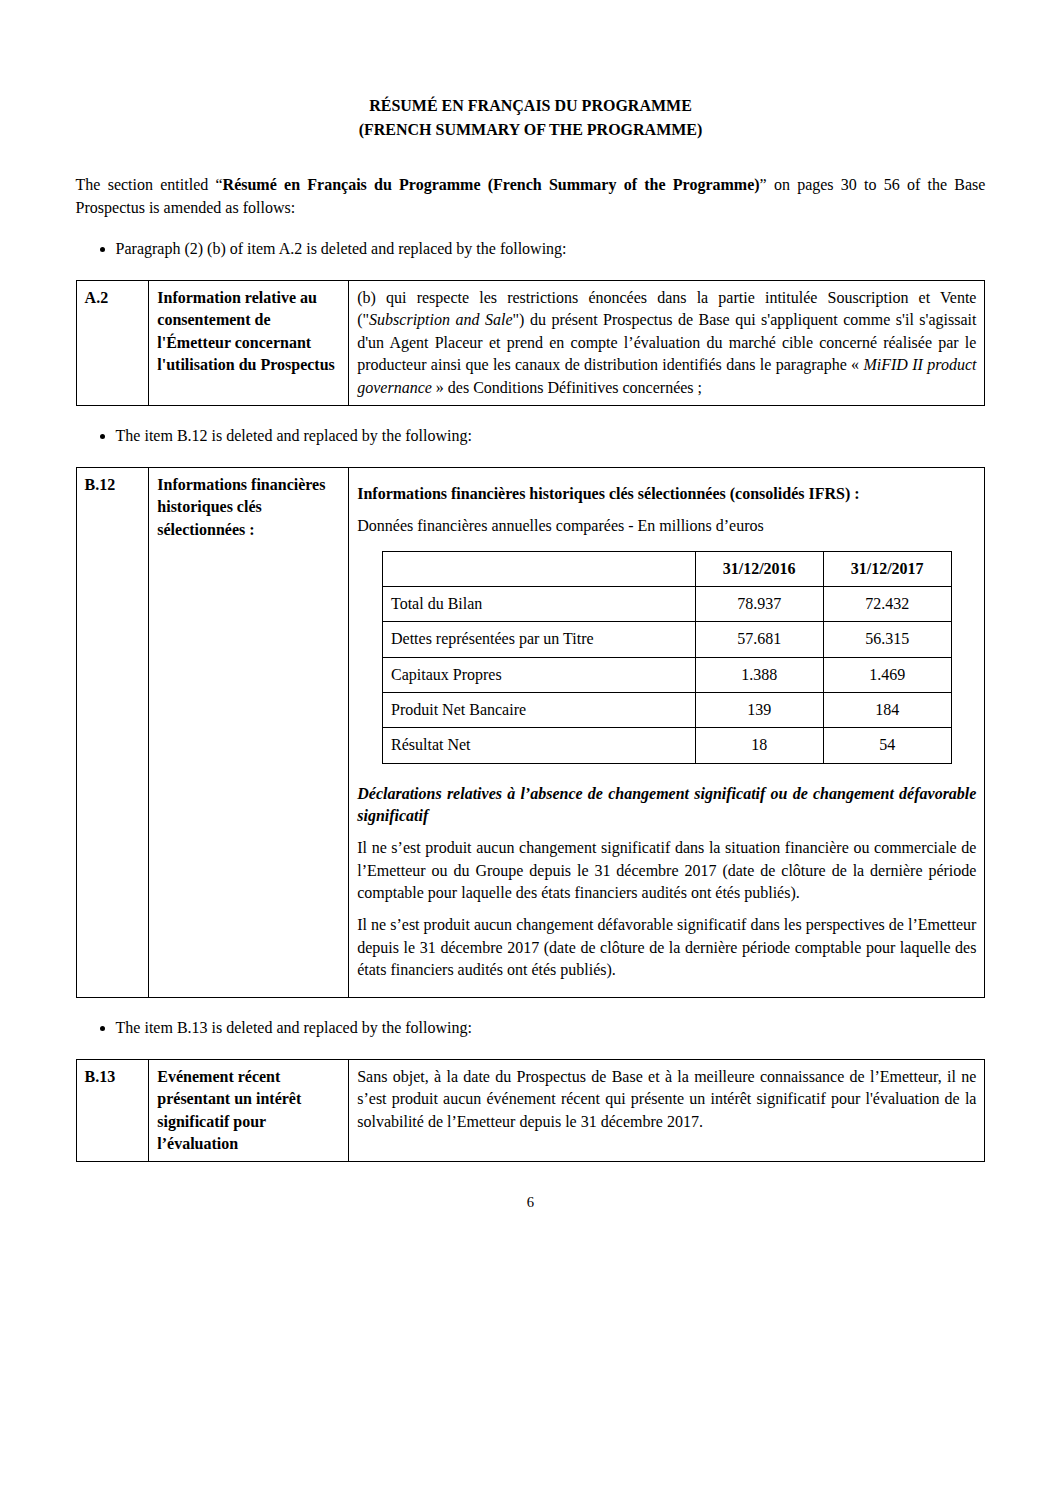RÉSUMÉ EN FRANÇAIS DU PROGRAMME
(FRENCH SUMMARY OF THE PROGRAMME)
The section entitled “Résumé en Français du Programme (French Summary of the Programme)” on pages 30 to 56 of the Base Prospectus is amended as follows:
Paragraph (2) (b) of item A.2 is deleted and replaced by the following:
| A.2 | Information relative au consentement de l'Émetteur concernant l'utilisation du Prospectus | (b) qui respecte les restrictions énoncées dans la partie intitulée Souscription et Vente (" Subscription and Sale ") du présent Prospectus de Base qui s'appliquent comme s'il s'agissait d'un Agent Placeur et prend en compte l’évaluation du marché cible concerné réalisée par le producteur ainsi que les canaux de distribution identifiés dans le paragraphe « MiFID II product governance » des Conditions Définitives concernées ; |
The item B.12 is deleted and replaced by the following:
| B.12 | Informations financières historiques clés sélectionnées : | Informations financières historiques clés sélectionnées (consolidés IFRS) : Données financières annuelles comparées - En millions d’euros / / 31/12/2016 / 31/12/2017 / / Total du Bilan / 78.937 / 72.432 / / Dettes représentées par un Titre / 57.681 / 56.315 / / Capitaux Propres / 1.388 / 1.469 / / Produit Net Bancaire / 139 / 184 / / Résultat Net / 18 / 54 / Déclarations relatives à l’absence de changement significatif ou de changement défavorable significatif Il ne s’est produit aucun changement significatif dans la situation financière ou commerciale de l’Emetteur ou du Groupe depuis le 31 décembre 2017 (date de clôture de la dernière période comptable pour laquelle des états financiers audités ont étés publiés). Il ne s’est produit aucun changement défavorable significatif dans les perspectives de l’Emetteur depuis le 31 décembre 2017 (date de clôture de la dernière période comptable pour laquelle des états financiers audités ont étés publiés). |
The item B.13 is deleted and replaced by the following:
| B.13 | Evénement récent présentant un intérêt significatif pour l’évaluation | Sans objet, à la date du Prospectus de Base et à la meilleure connaissance de l’Emetteur, il ne s’est produit aucun événement récent qui présente un intérêt significatif pour l'évaluation de la solvabilité de l’Emetteur depuis le 31 décembre 2017. |
6